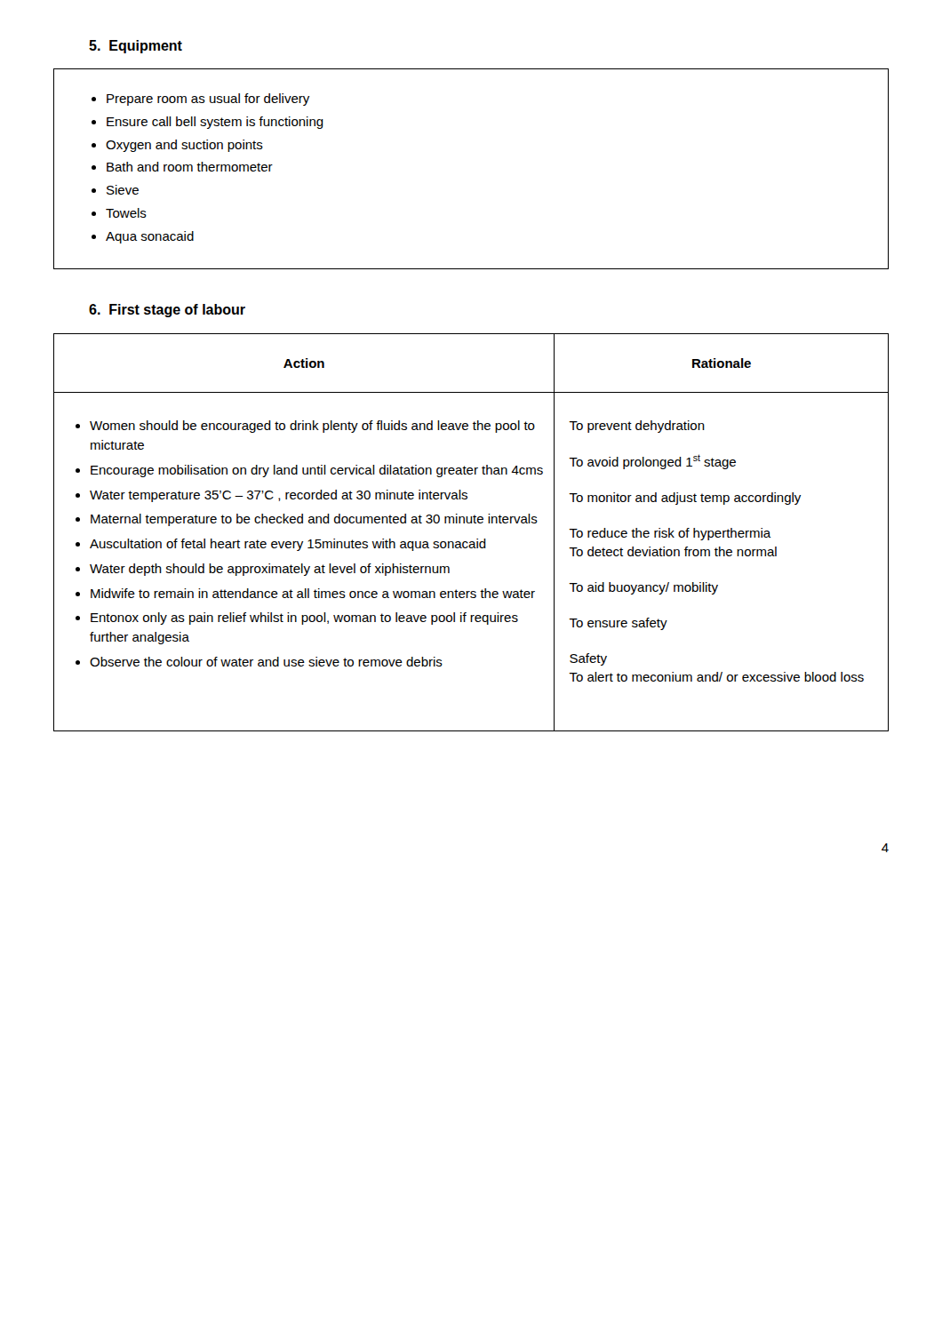5. Equipment
Prepare room as usual for delivery
Ensure call bell system is functioning
Oxygen and suction points
Bath and room thermometer
Sieve
Towels
Aqua sonacaid
6. First stage of labour
| Action | Rationale |
| --- | --- |
| Women should be encouraged to drink plenty of fluids and leave the pool to micturate Encourage mobilisation on dry land until cervical dilatation greater than 4cms Water temperature 35’C – 37’C , recorded at 30 minute intervals Maternal temperature to be checked and documented at 30 minute intervals Auscultation of fetal heart rate every 15minutes with aqua sonacaid Water depth should be approximately at level of xiphisternum Midwife to remain in attendance at all times once a woman enters the water Entonox only as pain relief whilst in pool, woman to leave pool if requires further analgesia Observe the colour of water and use sieve to remove debris | To prevent dehydration To avoid prolonged 1 st stage To monitor and adjust temp accordingly To reduce the risk of hyperthermia To detect deviation from the normal To aid buoyancy/ mobility To ensure safety Safety To alert to meconium and/ or excessive blood loss |
4